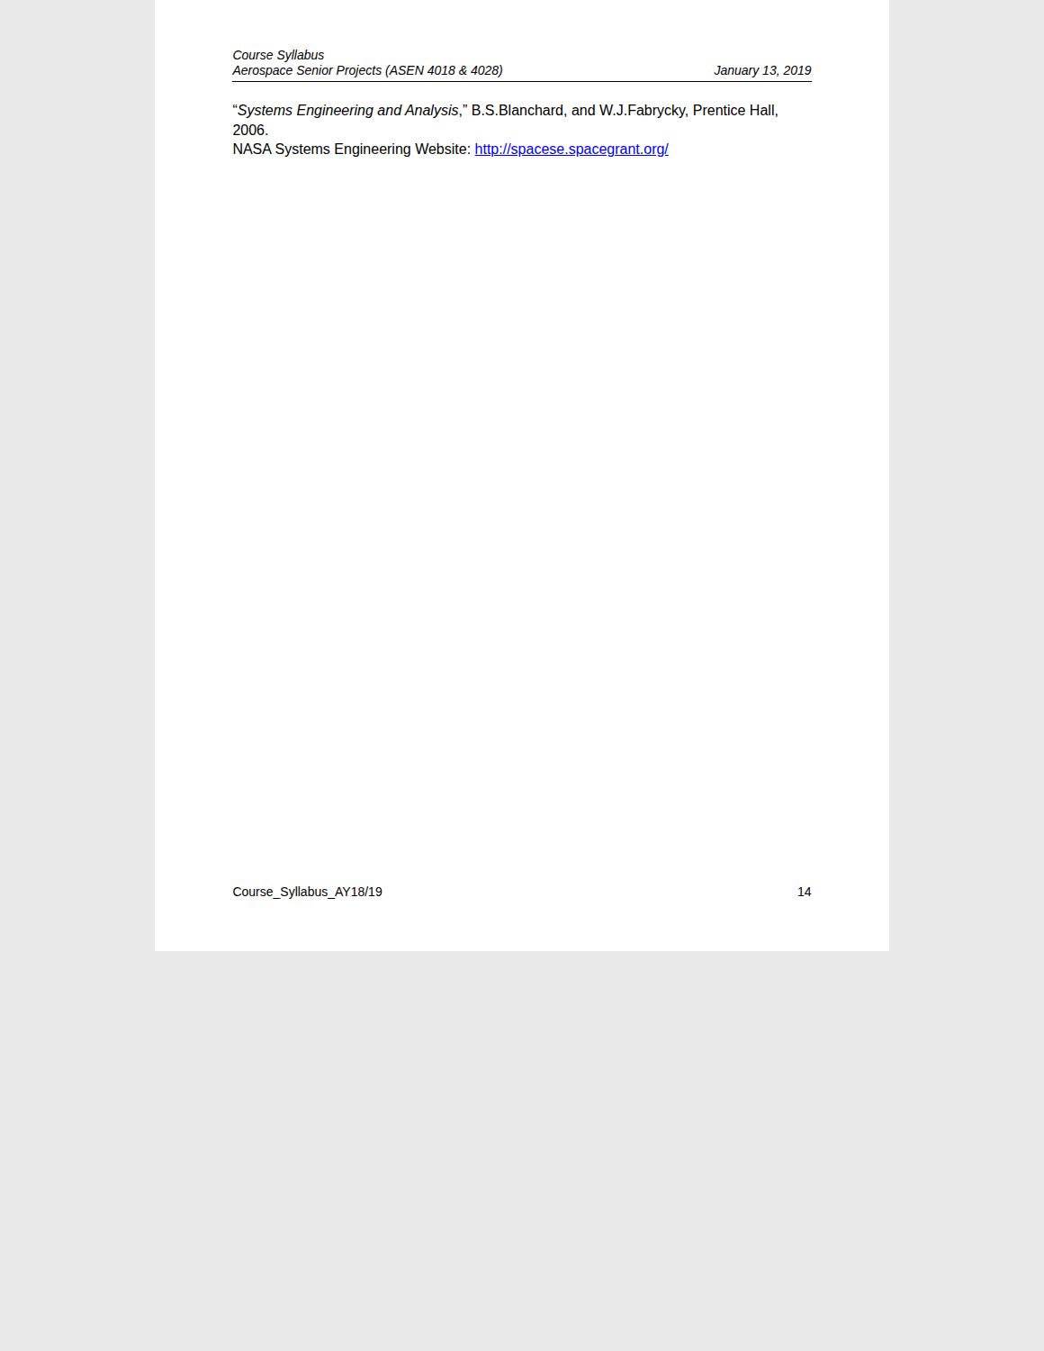Course Syllabus
Aerospace Senior Projects (ASEN 4018 & 4028)
January 13, 2019
“Systems Engineering and Analysis,” B.S.Blanchard, and W.J.Fabrycky, Prentice Hall, 2006.
NASA Systems Engineering Website: http://spacese.spacegrant.org/
Course_Syllabus_AY18/19
14